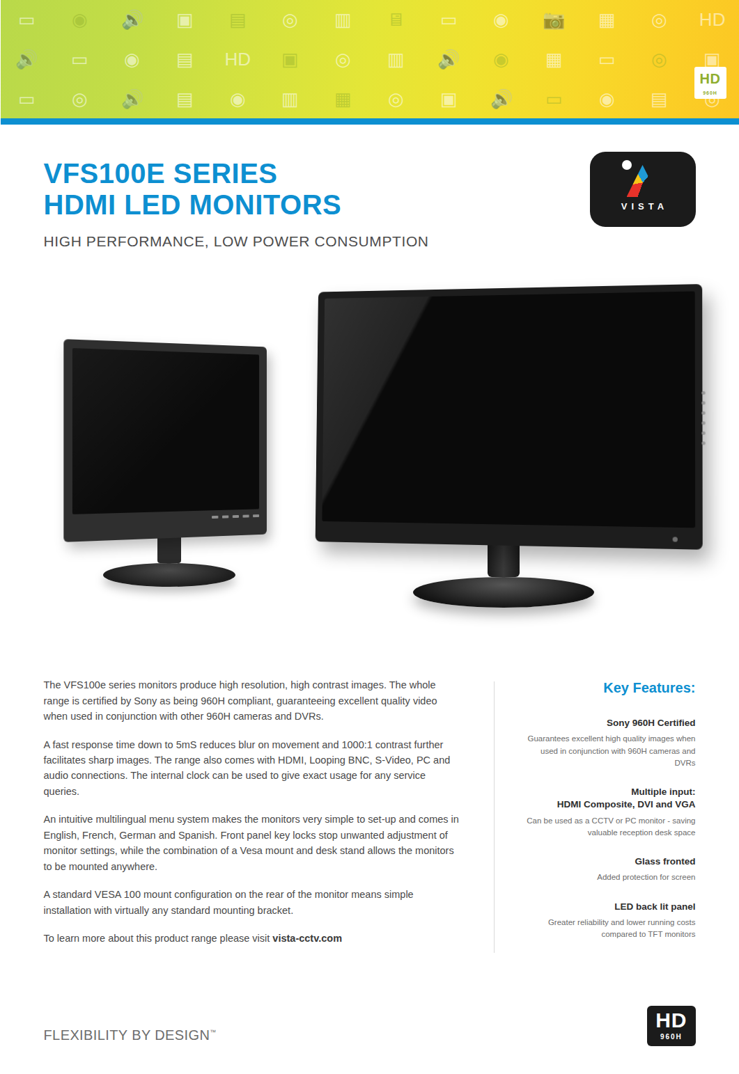▭◉🔊▣▤◎▥🖥▭◉📷▦◎HD 🔊▭◉▤HD▣◎▥🔊◉▦▭◎▣ ▭◎🔊▤◉▥▦◎▣🔊▭◉▤◎
HD960H
VISTA
VFS100e Series
HDMI LED Monitors
High performance, low power consumption
The VFS100e series monitors produce high resolution, high contrast images. The whole range is certified by Sony as being 960H compliant, guaranteeing excellent quality video when used in conjunction with other 960H cameras and DVRs.
A fast response time down to 5mS reduces blur on movement and 1000:1 contrast further facilitates sharp images. The range also comes with HDMI, Looping BNC, S-Video, PC and audio connections. The internal clock can be used to give exact usage for any service queries.
An intuitive multilingual menu system makes the monitors very simple to set-up and comes in English, French, German and Spanish. Front panel key locks stop unwanted adjustment of monitor settings, while the combination of a Vesa mount and desk stand allows the monitors to be mounted anywhere.
A standard VESA 100 mount configuration on the rear of the monitor means simple installation with virtually any standard mounting bracket.
To learn more about this product range please visit vista-cctv.com
Key Features:
Sony 960H Certified
Guarantees excellent high quality images when used in conjunction with 960H cameras and DVRs
Multiple input:
HDMI Composite, DVI and VGA
Can be used as a CCTV or PC monitor - saving valuable reception desk space
Glass fronted
Added protection for screen
LED back lit panel
Greater reliability and lower running costs compared to TFT monitors
Flexibility by Design™
HD
960H